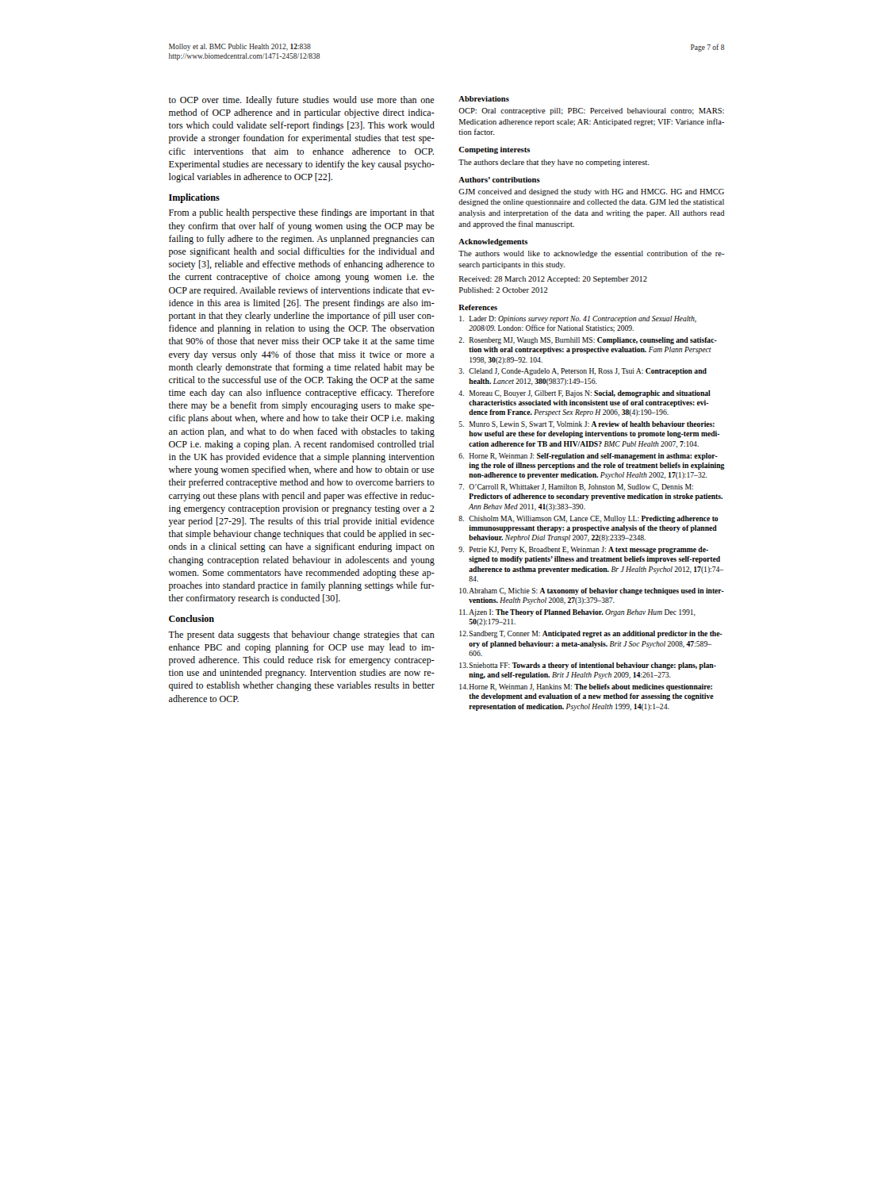Molloy et al. BMC Public Health 2012, 12:838
http://www.biomedcentral.com/1471-2458/12/838
Page 7 of 8
to OCP over time. Ideally future studies would use more than one method of OCP adherence and in particular objective direct indicators which could validate self-report findings [23]. This work would provide a stronger foundation for experimental studies that test specific interventions that aim to enhance adherence to OCP. Experimental studies are necessary to identify the key causal psychological variables in adherence to OCP [22].
Implications
From a public health perspective these findings are important in that they confirm that over half of young women using the OCP may be failing to fully adhere to the regimen. As unplanned pregnancies can pose significant health and social difficulties for the individual and society [3], reliable and effective methods of enhancing adherence to the current contraceptive of choice among young women i.e. the OCP are required. Available reviews of interventions indicate that evidence in this area is limited [26]. The present findings are also important in that they clearly underline the importance of pill user confidence and planning in relation to using the OCP. The observation that 90% of those that never miss their OCP take it at the same time every day versus only 44% of those that miss it twice or more a month clearly demonstrate that forming a time related habit may be critical to the successful use of the OCP. Taking the OCP at the same time each day can also influence contraceptive efficacy. Therefore there may be a benefit from simply encouraging users to make specific plans about when, where and how to take their OCP i.e. making an action plan, and what to do when faced with obstacles to taking OCP i.e. making a coping plan. A recent randomised controlled trial in the UK has provided evidence that a simple planning intervention where young women specified when, where and how to obtain or use their preferred contraceptive method and how to overcome barriers to carrying out these plans with pencil and paper was effective in reducing emergency contraception provision or pregnancy testing over a 2 year period [27-29]. The results of this trial provide initial evidence that simple behaviour change techniques that could be applied in seconds in a clinical setting can have a significant enduring impact on changing contraception related behaviour in adolescents and young women. Some commentators have recommended adopting these approaches into standard practice in family planning settings while further confirmatory research is conducted [30].
Conclusion
The present data suggests that behaviour change strategies that can enhance PBC and coping planning for OCP use may lead to improved adherence. This could reduce risk for emergency contraception use and unintended pregnancy. Intervention studies are now required to establish whether changing these variables results in better adherence to OCP.
Abbreviations
OCP: Oral contraceptive pill; PBC: Perceived behavioural contro; MARS: Medication adherence report scale; AR: Anticipated regret; VIF: Variance inflation factor.
Competing interests
The authors declare that they have no competing interest.
Authors’ contributions
GJM conceived and designed the study with HG and HMCG. HG and HMCG designed the online questionnaire and collected the data. GJM led the statistical analysis and interpretation of the data and writing the paper. All authors read and approved the final manuscript.
Acknowledgements
The authors would like to acknowledge the essential contribution of the research participants in this study.
Received: 28 March 2012 Accepted: 20 September 2012
Published: 2 October 2012
References
Lader D: Opinions survey report No. 41 Contraception and Sexual Health, 2008/09. London: Office for National Statistics; 2009.
Rosenberg MJ, Waugh MS, Burnhill MS: Compliance, counseling and satisfaction with oral contraceptives: a prospective evaluation. Fam Plann Perspect 1998, 30(2):89–92. 104.
Cleland J, Conde-Agudelo A, Peterson H, Ross J, Tsui A: Contraception and health. Lancet 2012, 380(9837):149–156.
Moreau C, Bouyer J, Gilbert F, Bajos N: Social, demographic and situational characteristics associated with inconsistent use of oral contraceptives: evidence from France. Perspect Sex Repro H 2006, 38(4):190–196.
Munro S, Lewin S, Swart T, Volmink J: A review of health behaviour theories: how useful are these for developing interventions to promote long-term medication adherence for TB and HIV/AIDS? BMC Publ Health 2007, 7:104.
Horne R, Weinman J: Self-regulation and self-management in asthma: exploring the role of illness perceptions and the role of treatment beliefs in explaining non-adherence to preventer medication. Psychol Health 2002, 17(1):17–32.
O’Carroll R, Whittaker J, Hamilton B, Johnston M, Sudlow C, Dennis M: Predictors of adherence to secondary preventive medication in stroke patients. Ann Behav Med 2011, 41(3):383–390.
Chisholm MA, Williamson GM, Lance CE, Mulloy LL: Predicting adherence to immunosuppressant therapy: a prospective analysis of the theory of planned behaviour. Nephrol Dial Transpl 2007, 22(8):2339–2348.
Petrie KJ, Perry K, Broadbent E, Weinman J: A text message programme designed to modify patients’ illness and treatment beliefs improves self-reported adherence to asthma preventer medication. Br J Health Psychol 2012, 17(1):74–84.
Abraham C, Michie S: A taxonomy of behavior change techniques used in interventions. Health Psychol 2008, 27(3):379–387.
Ajzen I: The Theory of Planned Behavior. Organ Behav Hum Dec 1991, 50(2):179–211.
Sandberg T, Conner M: Anticipated regret as an additional predictor in the theory of planned behaviour: a meta-analysis. Brit J Soc Psychol 2008, 47:589–606.
Sniehotta FF: Towards a theory of intentional behaviour change: plans, planning, and self-regulation. Brit J Health Psych 2009, 14:261–273.
Horne R, Weinman J, Hankins M: The beliefs about medicines questionnaire: the development and evaluation of a new method for assessing the cognitive representation of medication. Psychol Health 1999, 14(1):1–24.